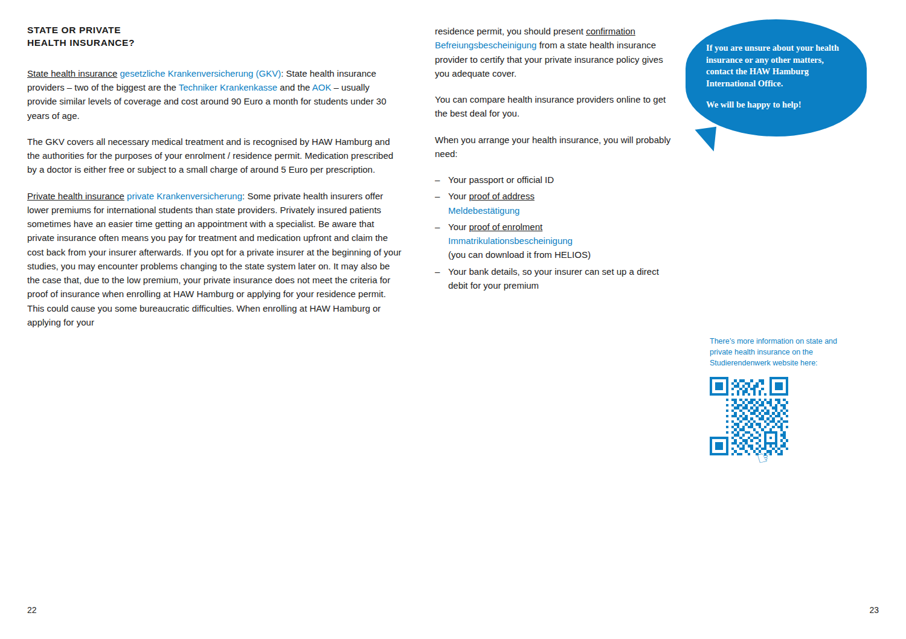State or private
health insurance?
State health insurance gesetzliche Krankenversicherung (GKV): State health insurance providers – two of the biggest are the Techniker Krankenkasse and the AOK – usually provide similar levels of coverage and cost around 90 Euro a month for students under 30 years of age.
The GKV covers all necessary medical treatment and is recognised by HAW Hamburg and the authorities for the purposes of your enrolment / residence permit. Medication prescribed by a doctor is either free or subject to a small charge of around 5 Euro per prescription.
Private health insurance private Krankenversicherung: Some private health insurers offer lower premiums for international students than state providers. Privately insured patients sometimes have an easier time getting an appointment with a specialist. Be aware that private insurance often means you pay for treatment and medication upfront and claim the cost back from your insurer afterwards. If you opt for a private insurer at the beginning of your studies, you may encounter problems changing to the state system later on. It may also be the case that, due to the low premium, your private insurance does not meet the criteria for proof of insurance when enrolling at HAW Hamburg or applying for your residence permit. This could cause you some bureaucratic difficulties. When enrolling at HAW Hamburg or applying for your
residence permit, you should present confirmation Befreiungs­bescheinigung from a state health insurance provider to certify that your private insurance policy gives you adequate cover.
You can compare health insurance providers online to get the best deal for you.
When you arrange your health insurance, you will probably need:
Your passport or official ID
Your proof of address
Meldebestätigung
Your proof of enrolment
Immatrikulationsbescheinigung
(you can download it from HELIOS)
Your bank details, so your insurer can set up a direct debit for your premium
If you are unsure about your health insurance or any other matters, contact the HAW Hamburg International Office.
We will be happy to help!
There’s more information on state and private health insurance on the Studierendenwerk website here:
☞
22
23